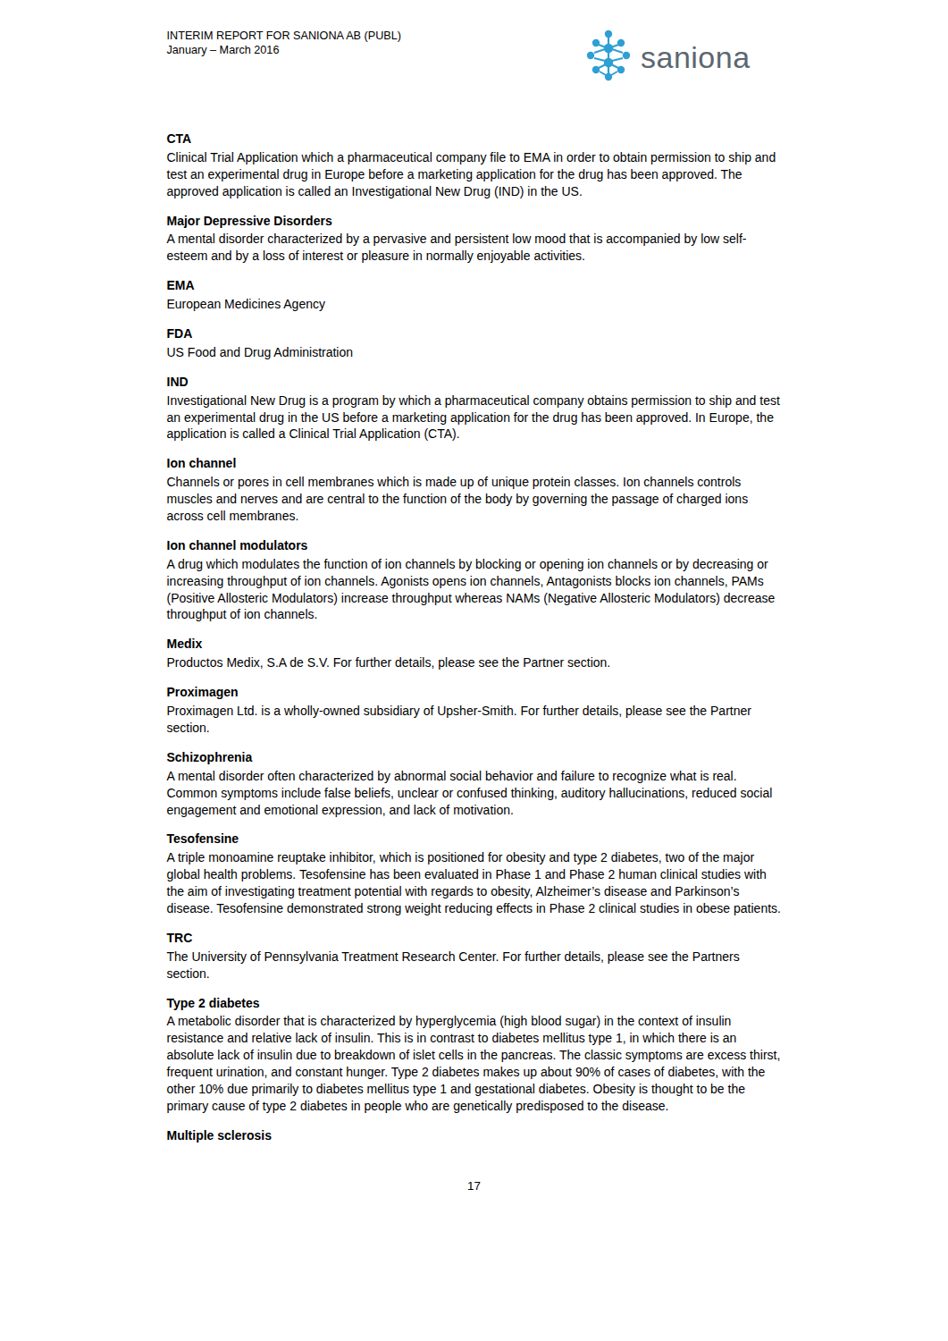INTERIM REPORT FOR SANIONA AB (PUBL)
January – March 2016
saniona
CTA
Clinical Trial Application which a pharmaceutical company file to EMA in order to obtain permission to ship and test an experimental drug in Europe before a marketing application for the drug has been approved. The approved application is called an Investigational New Drug (IND) in the US.
Major Depressive Disorders
A mental disorder characterized by a pervasive and persistent low mood that is accompanied by low self-esteem and by a loss of interest or pleasure in normally enjoyable activities.
EMA
European Medicines Agency
FDA
US Food and Drug Administration
IND
Investigational New Drug is a program by which a pharmaceutical company obtains permission to ship and test an experimental drug in the US before a marketing application for the drug has been approved. In Europe, the application is called a Clinical Trial Application (CTA).
Ion channel
Channels or pores in cell membranes which is made up of unique protein classes. Ion channels controls muscles and nerves and are central to the function of the body by governing the passage of charged ions across cell membranes.
Ion channel modulators
A drug which modulates the function of ion channels by blocking or opening ion channels or by decreasing or increasing throughput of ion channels. Agonists opens ion channels, Antagonists blocks ion channels, PAMs (Positive Allosteric Modulators) increase throughput whereas NAMs (Negative Allosteric Modulators) decrease throughput of ion channels.
Medix
Productos Medix, S.A de S.V. For further details, please see the Partner section.
Proximagen
Proximagen Ltd. is a wholly-owned subsidiary of Upsher-Smith. For further details, please see the Partner section.
Schizophrenia
A mental disorder often characterized by abnormal social behavior and failure to recognize what is real. Common symptoms include false beliefs, unclear or confused thinking, auditory hallucinations, reduced social engagement and emotional expression, and lack of motivation.
Tesofensine
A triple monoamine reuptake inhibitor, which is positioned for obesity and type 2 diabetes, two of the major global health problems. Tesofensine has been evaluated in Phase 1 and Phase 2 human clinical studies with the aim of investigating treatment potential with regards to obesity, Alzheimer’s disease and Parkinson’s disease. Tesofensine demonstrated strong weight reducing effects in Phase 2 clinical studies in obese patients.
TRC
The University of Pennsylvania Treatment Research Center. For further details, please see the Partners section.
Type 2 diabetes
A metabolic disorder that is characterized by hyperglycemia (high blood sugar) in the context of insulin resistance and relative lack of insulin. This is in contrast to diabetes mellitus type 1, in which there is an absolute lack of insulin due to breakdown of islet cells in the pancreas. The classic symptoms are excess thirst, frequent urination, and constant hunger. Type 2 diabetes makes up about 90% of cases of diabetes, with the other 10% due primarily to diabetes mellitus type 1 and gestational diabetes. Obesity is thought to be the primary cause of type 2 diabetes in people who are genetically predisposed to the disease.
Multiple sclerosis
17